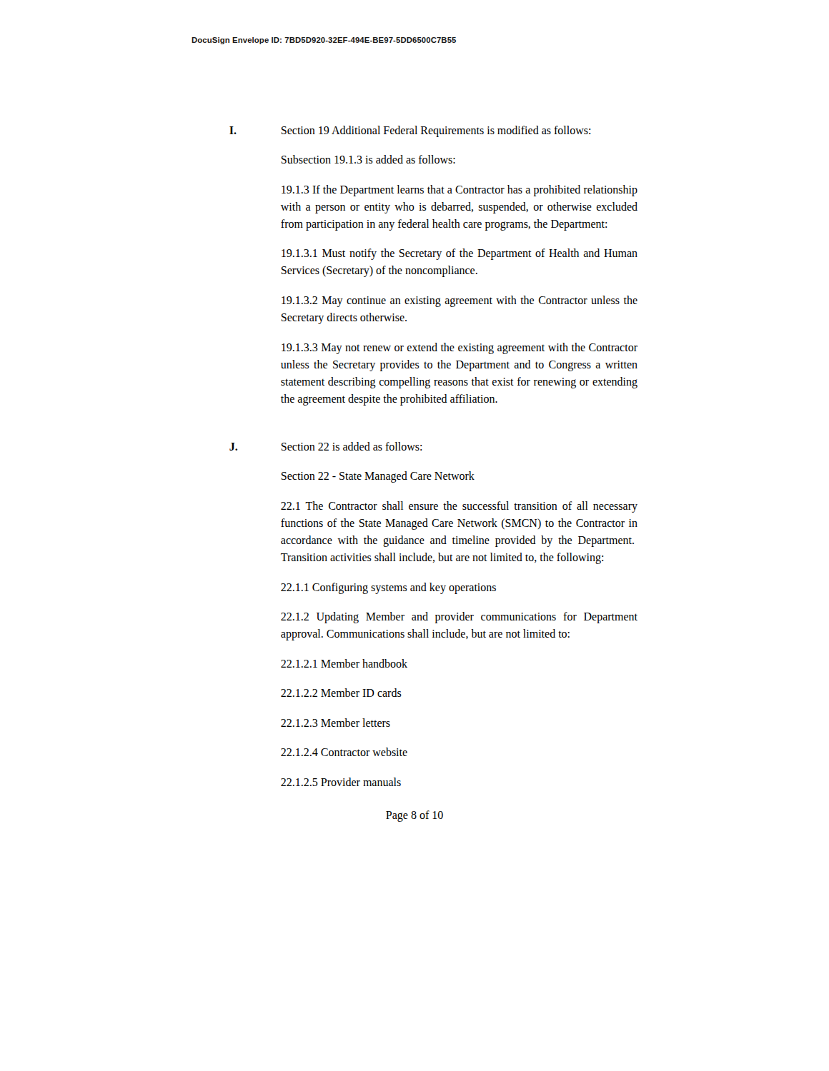DocuSign Envelope ID: 7BD5D920-32EF-494E-BE97-5DD6500C7B55
I.
Section 19 Additional Federal Requirements is modified as follows:
Subsection 19.1.3 is added as follows:
19.1.3 If the Department learns that a Contractor has a prohibited relationship with a person or entity who is debarred, suspended, or otherwise excluded from participation in any federal health care programs, the Department:
19.1.3.1 Must notify the Secretary of the Department of Health and Human Services (Secretary) of the noncompliance.
19.1.3.2 May continue an existing agreement with the Contractor unless the Secretary directs otherwise.
19.1.3.3 May not renew or extend the existing agreement with the Contractor unless the Secretary provides to the Department and to Congress a written statement describing compelling reasons that exist for renewing or extending the agreement despite the prohibited affiliation.
J.
Section 22 is added as follows:
Section 22 - State Managed Care Network
22.1 The Contractor shall ensure the successful transition of all necessary functions of the State Managed Care Network (SMCN) to the Contractor in accordance with the guidance and timeline provided by the Department. Transition activities shall include, but are not limited to, the following:
22.1.1 Configuring systems and key operations
22.1.2 Updating Member and provider communications for Department approval. Communications shall include, but are not limited to:
22.1.2.1 Member handbook
22.1.2.2 Member ID cards
22.1.2.3 Member letters
22.1.2.4 Contractor website
22.1.2.5 Provider manuals
Page 8 of 10